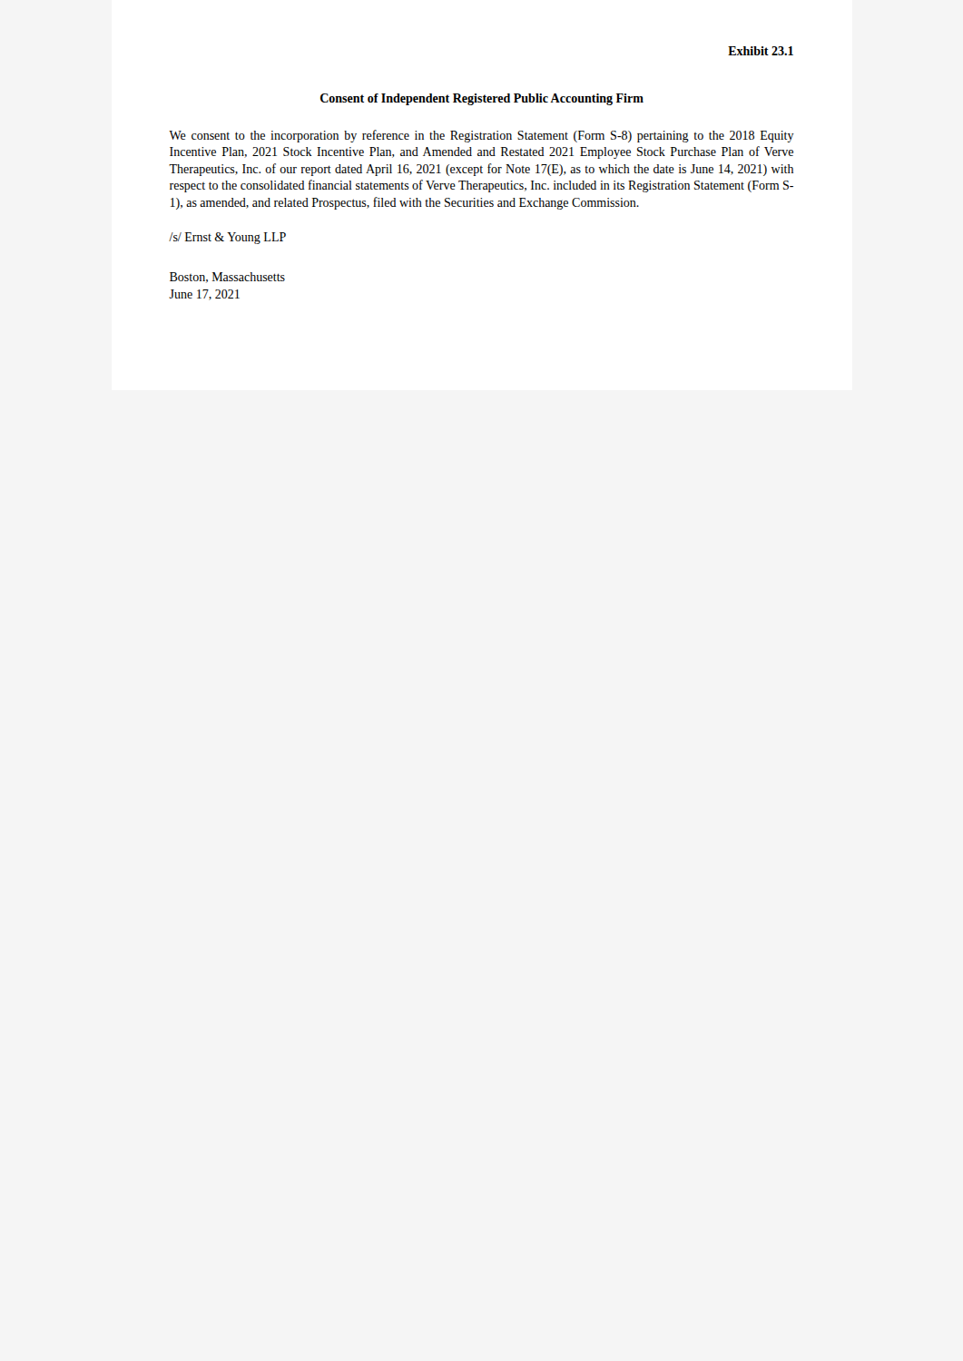Exhibit 23.1
Consent of Independent Registered Public Accounting Firm
We consent to the incorporation by reference in the Registration Statement (Form S-8) pertaining to the 2018 Equity Incentive Plan, 2021 Stock Incentive Plan, and Amended and Restated 2021 Employee Stock Purchase Plan of Verve Therapeutics, Inc. of our report dated April 16, 2021 (except for Note 17(E), as to which the date is June 14, 2021) with respect to the consolidated financial statements of Verve Therapeutics, Inc. included in its Registration Statement (Form S-1), as amended, and related Prospectus, filed with the Securities and Exchange Commission.
/s/ Ernst & Young LLP
Boston, Massachusetts
June 17, 2021